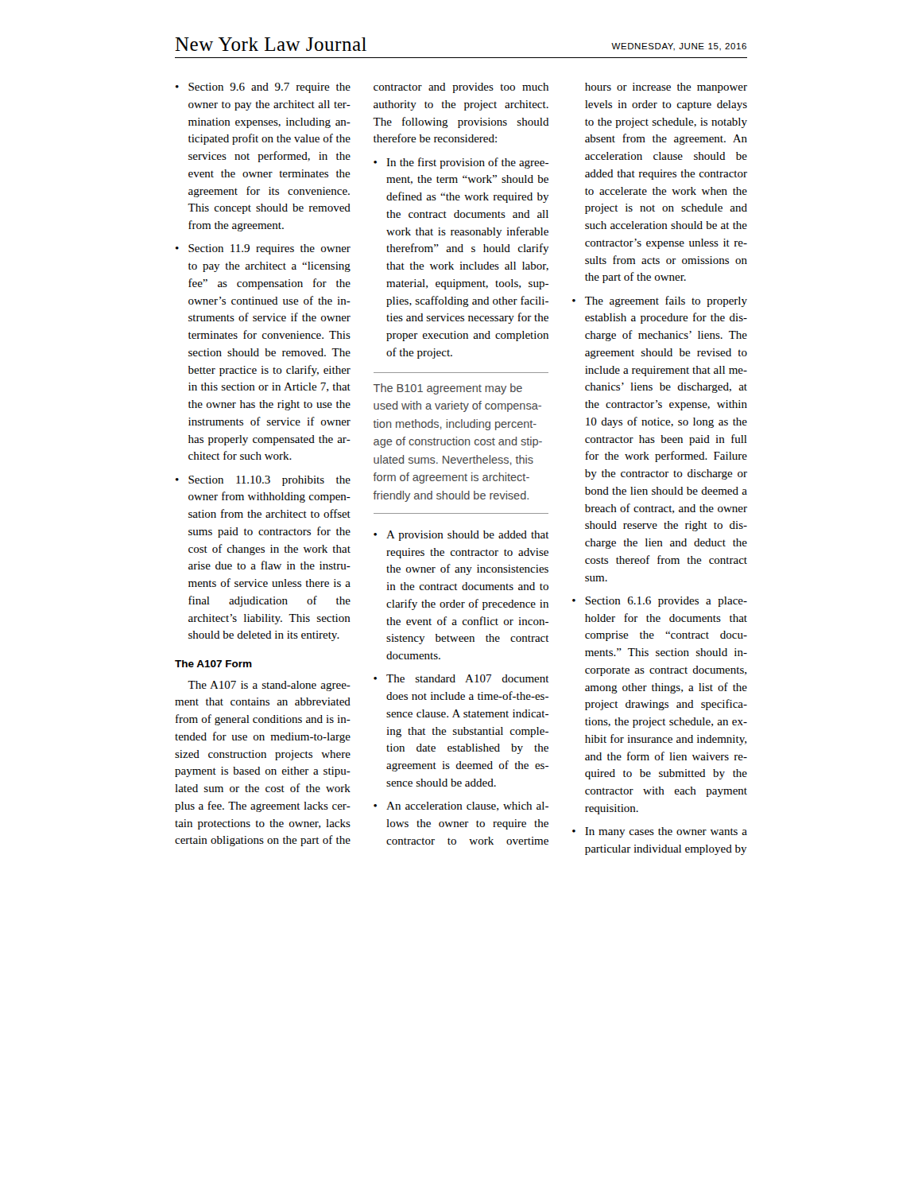New York Law Journal
WEDNESDAY, JUNE 15, 2016
Section 9.6 and 9.7 require the owner to pay the architect all termination expenses, including anticipated profit on the value of the services not performed, in the event the owner terminates the agreement for its convenience. This concept should be removed from the agreement.
Section 11.9 requires the owner to pay the architect a “licensing fee” as compensation for the owner’s continued use of the instruments of service if the owner terminates for convenience. This section should be removed. The better practice is to clarify, either in this section or in Article 7, that the owner has the right to use the instruments of service if owner has properly compensated the architect for such work.
Section 11.10.3 prohibits the owner from withholding compensation from the architect to offset sums paid to contractors for the cost of changes in the work that arise due to a flaw in the instruments of service unless there is a final adjudication of the architect’s liability. This section should be deleted in its entirety.
The A107 Form
The A107 is a stand-alone agreement that contains an abbreviated from of general conditions and is intended for use on medium-to-large sized construction projects where payment is based on either a stipulated sum or the cost of the work plus a fee. The agreement lacks certain protections to the owner, lacks certain obligations on the part of the contractor and provides too much authority to the project architect. The following provisions should therefore be reconsidered:
In the first provision of the agreement, the term “work” should be defined as “the work required by the contract documents and all work that is reasonably inferable therefrom” and s hould clarify that the work includes all labor, material, equipment, tools, supplies, scaffolding and other facilities and services necessary for the proper execution and completion of the project.
The B101 agreement may be used with a variety of compensation methods, including percentage of construction cost and stipulated sums. Nevertheless, this form of agreement is architect-friendly and should be revised.
A provision should be added that requires the contractor to advise the owner of any inconsistencies in the contract documents and to clarify the order of precedence in the event of a conflict or inconsistency between the contract documents.
The standard A107 document does not include a time-of-the-essence clause. A statement indicating that the substantial completion date established by the agreement is deemed of the essence should be added.
An acceleration clause, which allows the owner to require the contractor to work overtime hours or increase the manpower levels in order to capture delays to the project schedule, is notably absent from the agreement. An acceleration clause should be added that requires the contractor to accelerate the work when the project is not on schedule and such acceleration should be at the contractor’s expense unless it results from acts or omissions on the part of the owner.
The agreement fails to properly establish a procedure for the discharge of mechanics’ liens. The agreement should be revised to include a requirement that all mechanics’ liens be discharged, at the contractor’s expense, within 10 days of notice, so long as the contractor has been paid in full for the work performed. Failure by the contractor to discharge or bond the lien should be deemed a breach of contract, and the owner should reserve the right to discharge the lien and deduct the costs thereof from the contract sum.
Section 6.1.6 provides a placeholder for the documents that comprise the “contract documents.” This section should incorporate as contract documents, among other things, a list of the project drawings and specifications, the project schedule, an exhibit for insurance and indemnity, and the form of lien waivers required to be submitted by the contractor with each payment requisition.
In many cases the owner wants a particular individual employed by